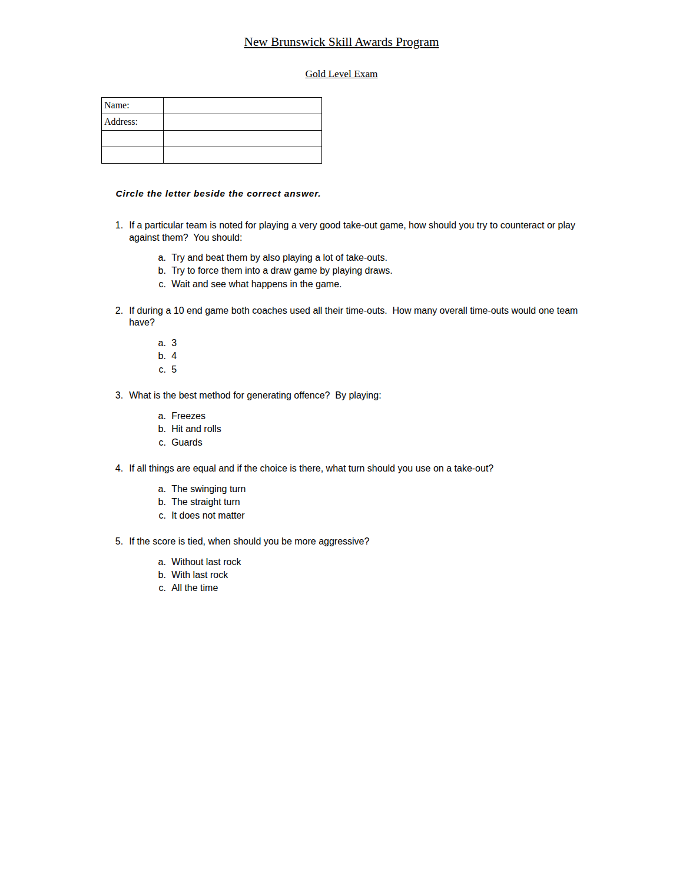New Brunswick Skill Awards Program
Gold Level Exam
| Name: | |
| Address: | |
Circle the letter beside the correct answer.
If a particular team is noted for playing a very good take-out game, how should you try to counteract or play against them? You should:
Try and beat them by also playing a lot of take-outs.
Try to force them into a draw game by playing draws.
Wait and see what happens in the game.
If during a 10 end game both coaches used all their time-outs. How many overall time-outs would one team have?
3
4
5
What is the best method for generating offence? By playing:
Freezes
Hit and rolls
Guards
If all things are equal and if the choice is there, what turn should you use on a take-out?
The swinging turn
The straight turn
It does not matter
If the score is tied, when should you be more aggressive?
Without last rock
With last rock
All the time